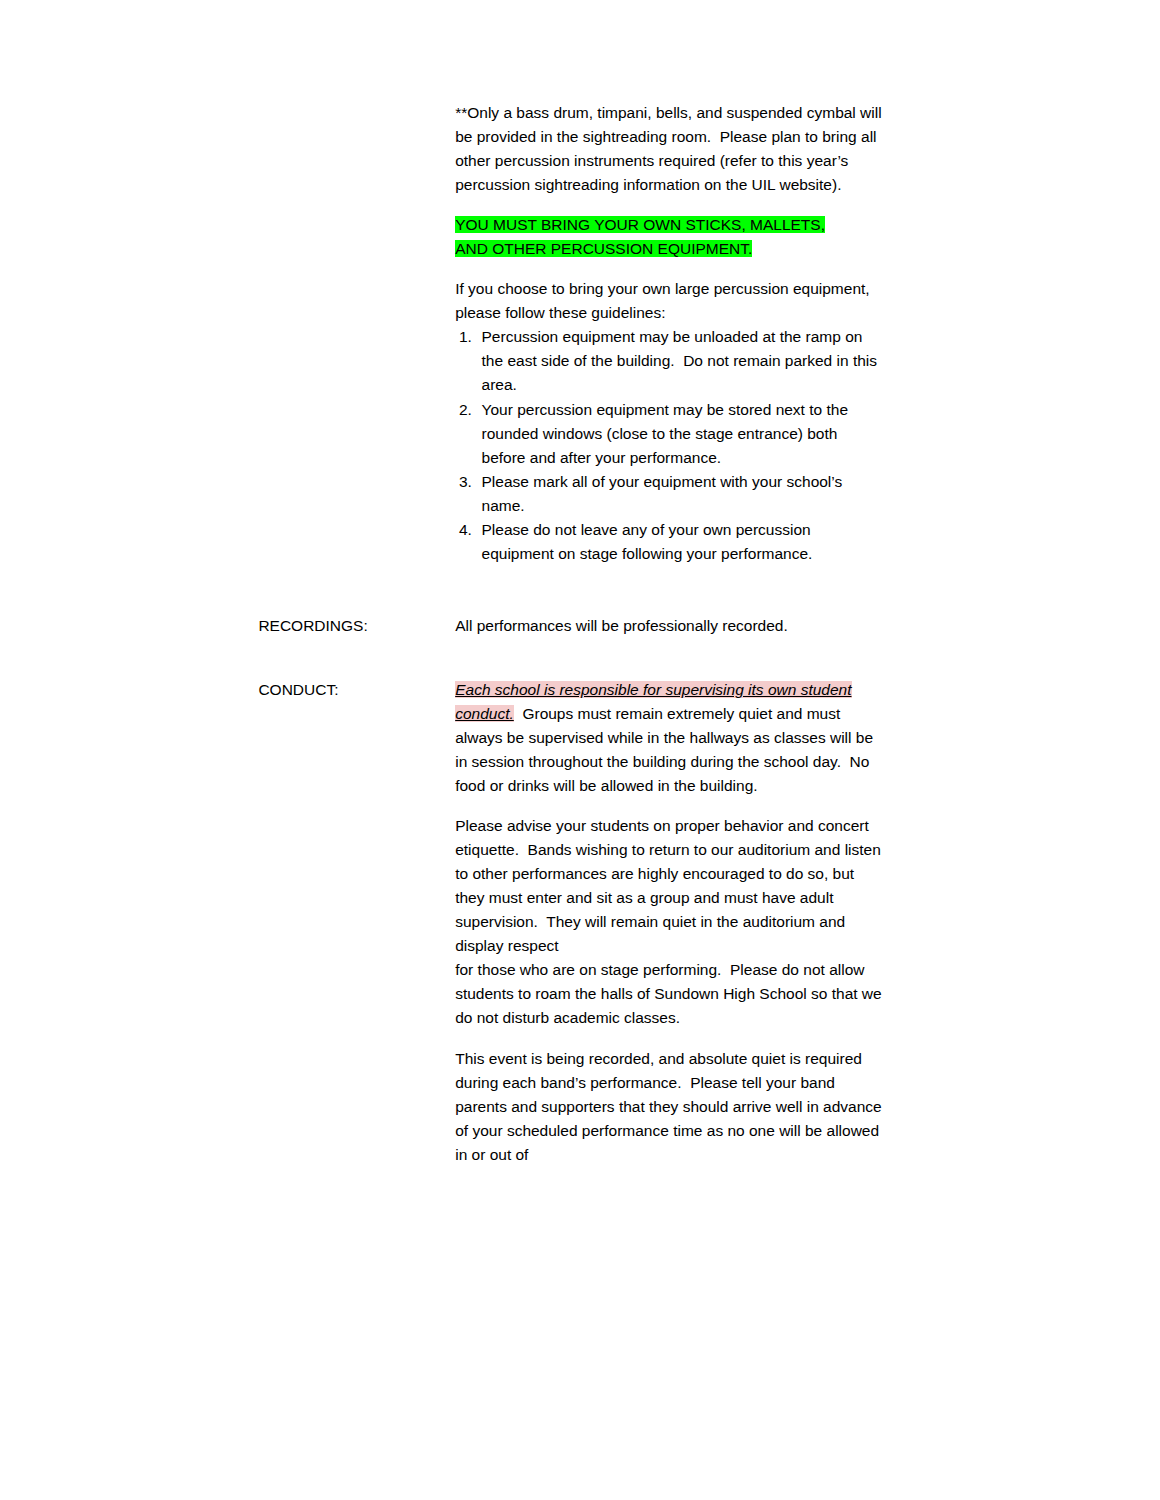**Only a bass drum, timpani, bells, and suspended cymbal will be provided in the sightreading room. Please plan to bring all other percussion instruments required (refer to this year’s percussion sightreading information on the UIL website).
YOU MUST BRING YOUR OWN STICKS, MALLETS,
AND OTHER PERCUSSION EQUIPMENT.
If you choose to bring your own large percussion equipment, please follow these guidelines:
Percussion equipment may be unloaded at the ramp on the east side of the building. Do not remain parked in this area.
Your percussion equipment may be stored next to the rounded windows (close to the stage entrance) both before and after your performance.
Please mark all of your equipment with your school’s name.
Please do not leave any of your own percussion equipment on stage following your performance.
RECORDINGS:
All performances will be professionally recorded.
CONDUCT:
Each school is responsible for supervising its own student conduct. Groups must remain extremely quiet and must always be supervised while in the hallways as classes will be in session throughout the building during the school day. No food or drinks will be allowed in the building.
Please advise your students on proper behavior and concert etiquette. Bands wishing to return to our auditorium and listen to other performances are highly encouraged to do so, but they must enter and sit as a group and must have adult supervision. They will remain quiet in the auditorium and display respect
for those who are on stage performing. Please do not allow students to roam the halls of Sundown High School so that we do not disturb academic classes.
This event is being recorded, and absolute quiet is required during each band’s performance. Please tell your band parents and supporters that they should arrive well in advance of your scheduled performance time as no one will be allowed in or out of